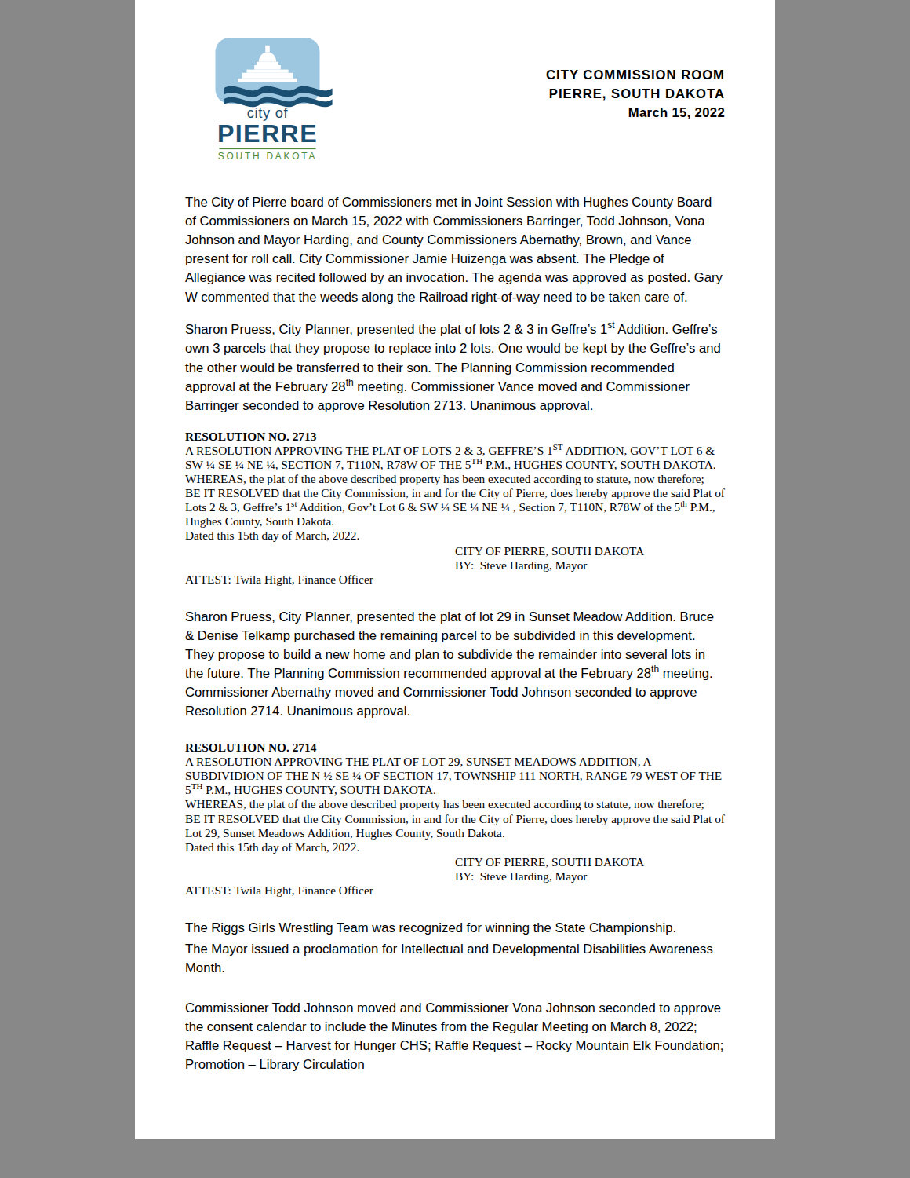city of PIERRE SOUTH DAKOTA
CITY COMMISSION ROOM
PIERRE, SOUTH DAKOTA
March 15, 2022
The City of Pierre board of Commissioners met in Joint Session with Hughes County Board of Commissioners on March 15, 2022 with Commissioners Barringer, Todd Johnson, Vona Johnson and Mayor Harding, and County Commissioners Abernathy, Brown, and Vance present for roll call. City Commissioner Jamie Huizenga was absent. The Pledge of Allegiance was recited followed by an invocation. The agenda was approved as posted. Gary W commented that the weeds along the Railroad right-of-way need to be taken care of.
Sharon Pruess, City Planner, presented the plat of lots 2 & 3 in Geffre’s 1st Addition. Geffre’s own 3 parcels that they propose to replace into 2 lots. One would be kept by the Geffre’s and the other would be transferred to their son. The Planning Commission recommended approval at the February 28th meeting. Commissioner Vance moved and Commissioner Barringer seconded to approve Resolution 2713. Unanimous approval.
RESOLUTION NO. 2713
A RESOLUTION APPROVING THE PLAT OF LOTS 2 & 3, GEFFRE’S 1ST ADDITION, GOV’T LOT 6 & SW ¼ SE ¼ NE ¼, SECTION 7, T110N, R78W OF THE 5TH P.M., HUGHES COUNTY, SOUTH DAKOTA.
WHEREAS, the plat of the above described property has been executed according to statute, now therefore;
BE IT RESOLVED that the City Commission, in and for the City of Pierre, does hereby approve the said Plat of Lots 2 & 3, Geffre’s 1st Addition, Gov’t Lot 6 & SW ¼ SE ¼ NE ¼ , Section 7, T110N, R78W of the 5th P.M., Hughes County, South Dakota.
Dated this 15th day of March, 2022.
CITY OF PIERRE, SOUTH DAKOTA
BY: Steve Harding, Mayor
ATTEST: Twila Hight, Finance Officer
Sharon Pruess, City Planner, presented the plat of lot 29 in Sunset Meadow Addition. Bruce & Denise Telkamp purchased the remaining parcel to be subdivided in this development. They propose to build a new home and plan to subdivide the remainder into several lots in the future. The Planning Commission recommended approval at the February 28th meeting. Commissioner Abernathy moved and Commissioner Todd Johnson seconded to approve Resolution 2714. Unanimous approval.
RESOLUTION NO. 2714
A RESOLUTION APPROVING THE PLAT OF LOT 29, SUNSET MEADOWS ADDITION, A SUBDIVIDION OF THE N ½ SE ¼ OF SECTION 17, TOWNSHIP 111 NORTH, RANGE 79 WEST OF THE 5TH P.M., HUGHES COUNTY, SOUTH DAKOTA.
WHEREAS, the plat of the above described property has been executed according to statute, now therefore;
BE IT RESOLVED that the City Commission, in and for the City of Pierre, does hereby approve the said Plat of Lot 29, Sunset Meadows Addition, Hughes County, South Dakota.
Dated this 15th day of March, 2022.
CITY OF PIERRE, SOUTH DAKOTA
BY: Steve Harding, Mayor
ATTEST: Twila Hight, Finance Officer
The Riggs Girls Wrestling Team was recognized for winning the State Championship.
The Mayor issued a proclamation for Intellectual and Developmental Disabilities Awareness Month.
Commissioner Todd Johnson moved and Commissioner Vona Johnson seconded to approve the consent calendar to include the Minutes from the Regular Meeting on March 8, 2022; Raffle Request – Harvest for Hunger CHS; Raffle Request – Rocky Mountain Elk Foundation; Promotion – Library Circulation